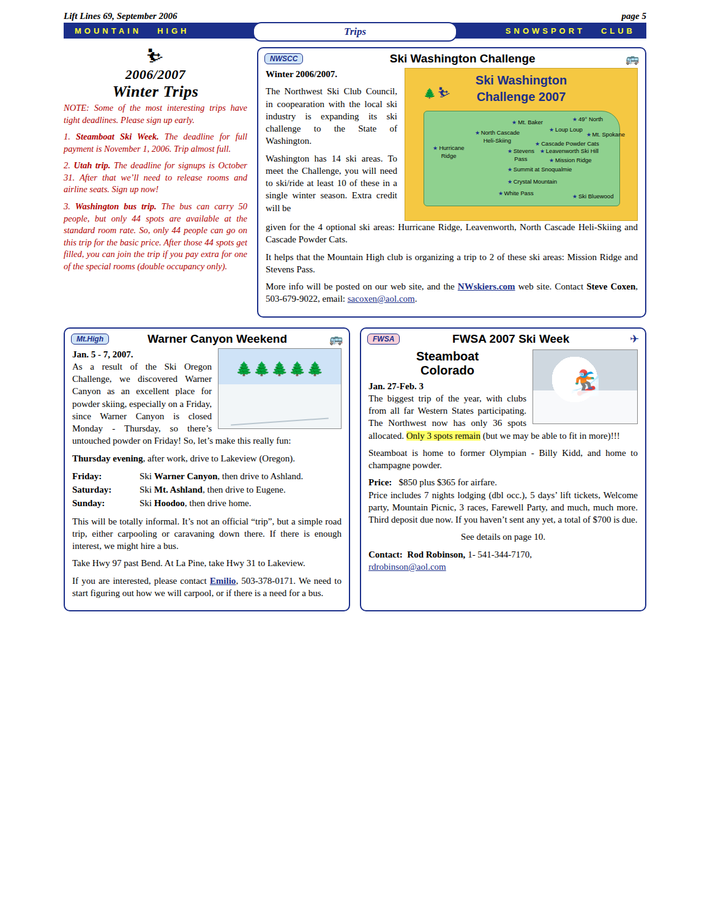Lift Lines 69, September 2006
page 5
MOUNTAIN HIGH
SNOWSPORT CLUB
Trips
⛷
2006/2007 Winter Trips
NOTE: Some of the most interesting trips have tight deadlines. Please sign up early.
1. Steamboat Ski Week. The deadline for full payment is November 1, 2006. Trip almost full.
2. Utah trip. The deadline for signups is October 31. After that we’ll need to release rooms and airline seats. Sign up now!
3. Washington bus trip. The bus can carry 50 people, but only 44 spots are available at the standard room rate. So, only 44 people can go on this trip for the basic price. After those 44 spots get filled, you can join the trip if you pay extra for one of the special rooms (double occupancy only).
NWSCC Ski Washington Challenge 🚌
Winter 2006/2007.
The Northwest Ski Club Council, in coopearation with the local ski industry is expanding its ski challenge to the State of Washington.
Washington has 14 ski areas. To meet the Challenge, you will need to ski/ride at least 10 of these in a single winter season. Extra credit will be
Ski Washington
Challenge 2007
⛷
🌲
Mt. Baker
49° North
North Cascade
Heli-Skiing
Loup Loup
Mt. Spokane
Cascade Powder Cats
Hurricane
Ridge
Stevens
Pass
Leavenworth Ski Hill
Mission Ridge
Summit at Snoqualmie
Crystal Mountain
White Pass
Ski Bluewood
given for the 4 optional ski areas: Hurricane Ridge, Leavenworth, North Cascade Heli-Skiing and Cascade Powder Cats.
It helps that the Mountain High club is organizing a trip to 2 of these ski areas: Mission Ridge and Stevens Pass.
More info will be posted on our web site, and the NWskiers.com web site. Contact Steve Coxen, 503-679-9022, email: sacoxen@aol.com.
Mt.High Warner Canyon Weekend 🚌
🌲🌲🌲🌲🌲
Jan. 5 - 7, 2007.
As a result of the Ski Oregon Challenge, we discovered Warner Canyon as an excellent place for powder skiing, especially on a Friday, since Warner Canyon is closed Monday - Thursday, so there’s untouched powder on Friday! So, let’s make this really fun:
Thursday evening, after work, drive to Lakeview (Oregon).
| Friday: | Ski Warner Canyon , then drive to Ashland. |
| Saturday: | Ski Mt. Ashland , then drive to Eugene. |
| Sunday: | Ski Hoodoo , then drive home. |
This will be totally informal. It’s not an official “trip”, but a simple road trip, either carpooling or caravaning down there. If there is enough interest, we might hire a bus.
Take Hwy 97 past Bend. At La Pine, take Hwy 31 to Lakeview.
If you are interested, please contact Emilio, 503-378-0171. We need to start figuring out how we will carpool, or if there is a need for a bus.
FWSA FWSA 2007 Ski Week ✈
🏂
Steamboat
Colorado
Jan. 27-Feb. 3
The biggest trip of the year, with clubs from all far Western States participating. The Northwest now has only 36 spots allocated. Only 3 spots remain (but we may be able to fit in more)!!!
Steamboat is home to former Olympian - Billy Kidd, and home to champagne powder.
Price: $850 plus $365 for airfare.
Price includes 7 nights lodging (dbl occ.), 5 days’ lift tickets, Welcome party, Mountain Picnic, 3 races, Farewell Party, and much, much more. Third deposit due now. If you haven’t sent any yet, a total of $700 is due.
See details on page 10.
Contact: Rod Robinson, 1- 541-344-7170,
rdrobinson@aol.com